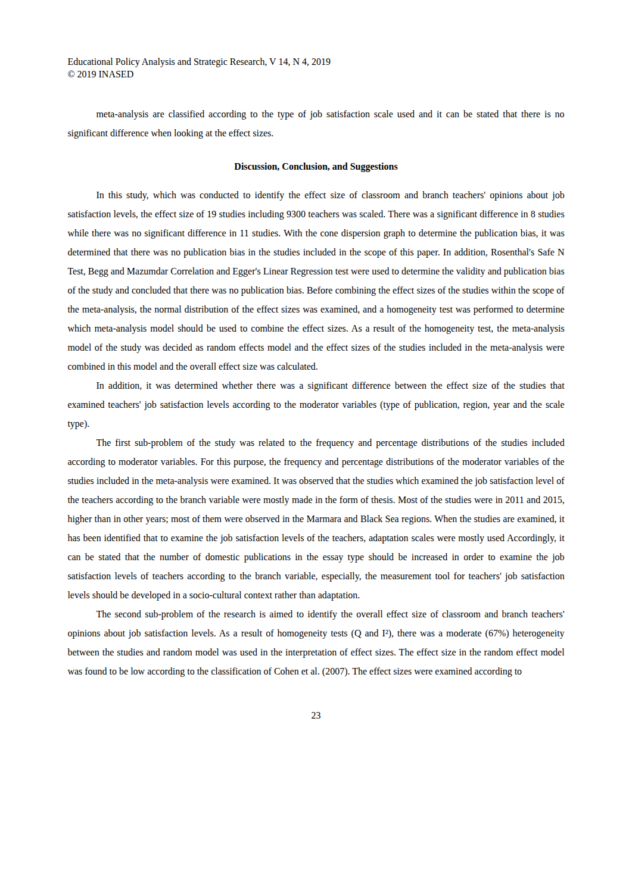Educational Policy Analysis and Strategic Research, V 14, N 4, 2019
© 2019 INASED
meta-analysis are classified according to the type of job satisfaction scale used and it can be stated that there is no significant difference when looking at the effect sizes.
Discussion, Conclusion, and Suggestions
In this study, which was conducted to identify the effect size of classroom and branch teachers' opinions about job satisfaction levels, the effect size of 19 studies including 9300 teachers was scaled. There was a significant difference in 8 studies while there was no significant difference in 11 studies. With the cone dispersion graph to determine the publication bias, it was determined that there was no publication bias in the studies included in the scope of this paper. In addition, Rosenthal's Safe N Test, Begg and Mazumdar Correlation and Egger's Linear Regression test were used to determine the validity and publication bias of the study and concluded that there was no publication bias. Before combining the effect sizes of the studies within the scope of the meta-analysis, the normal distribution of the effect sizes was examined, and a homogeneity test was performed to determine which meta-analysis model should be used to combine the effect sizes. As a result of the homogeneity test, the meta-analysis model of the study was decided as random effects model and the effect sizes of the studies included in the meta-analysis were combined in this model and the overall effect size was calculated.
In addition, it was determined whether there was a significant difference between the effect size of the studies that examined teachers' job satisfaction levels according to the moderator variables (type of publication, region, year and the scale type).
The first sub-problem of the study was related to the frequency and percentage distributions of the studies included according to moderator variables. For this purpose, the frequency and percentage distributions of the moderator variables of the studies included in the meta-analysis were examined. It was observed that the studies which examined the job satisfaction level of the teachers according to the branch variable were mostly made in the form of thesis. Most of the studies were in 2011 and 2015, higher than in other years; most of them were observed in the Marmara and Black Sea regions. When the studies are examined, it has been identified that to examine the job satisfaction levels of the teachers, adaptation scales were mostly used Accordingly, it can be stated that the number of domestic publications in the essay type should be increased in order to examine the job satisfaction levels of teachers according to the branch variable, especially, the measurement tool for teachers' job satisfaction levels should be developed in a socio-cultural context rather than adaptation.
The second sub-problem of the research is aimed to identify the overall effect size of classroom and branch teachers' opinions about job satisfaction levels. As a result of homogeneity tests (Q and I²), there was a moderate (67%) heterogeneity between the studies and random model was used in the interpretation of effect sizes. The effect size in the random effect model was found to be low according to the classification of Cohen et al. (2007). The effect sizes were examined according to
23